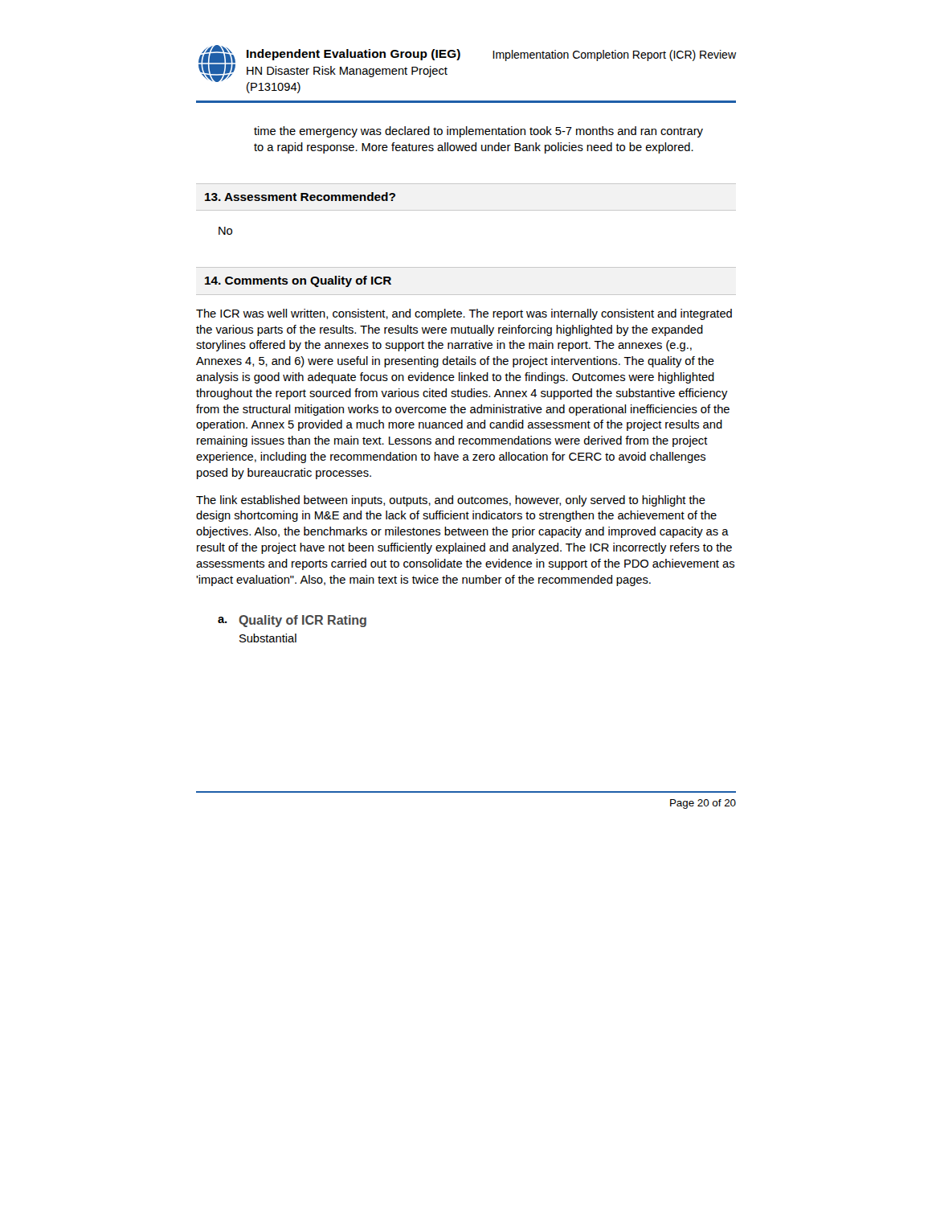Independent Evaluation Group (IEG)
HN Disaster Risk Management Project (P131094)
Implementation Completion Report (ICR) Review
time the emergency was declared to implementation took 5-7 months and ran contrary to a rapid response. More features allowed under Bank policies need to be explored.
13. Assessment Recommended?
No
14. Comments on Quality of ICR
The ICR was well written, consistent, and complete. The report was internally consistent and integrated the various parts of the results. The results were mutually reinforcing highlighted by the expanded storylines offered by the annexes to support the narrative in the main report. The annexes (e.g., Annexes 4, 5, and 6) were useful in presenting details of the project interventions. The quality of the analysis is good with adequate focus on evidence linked to the findings. Outcomes were highlighted throughout the report sourced from various cited studies. Annex 4 supported the substantive efficiency from the structural mitigation works to overcome the administrative and operational inefficiencies of the operation. Annex 5 provided a much more nuanced and candid assessment of the project results and remaining issues than the main text. Lessons and recommendations were derived from the project experience, including the recommendation to have a zero allocation for CERC to avoid challenges posed by bureaucratic processes.
The link established between inputs, outputs, and outcomes, however, only served to highlight the design shortcoming in M&E and the lack of sufficient indicators to strengthen the achievement of the objectives. Also, the benchmarks or milestones between the prior capacity and improved capacity as a result of the project have not been sufficiently explained and analyzed. The ICR incorrectly refers to the assessments and reports carried out to consolidate the evidence in support of the PDO achievement as 'impact evaluation". Also, the main text is twice the number of the recommended pages.
a.
Quality of ICR Rating
Substantial
Page 20 of 20